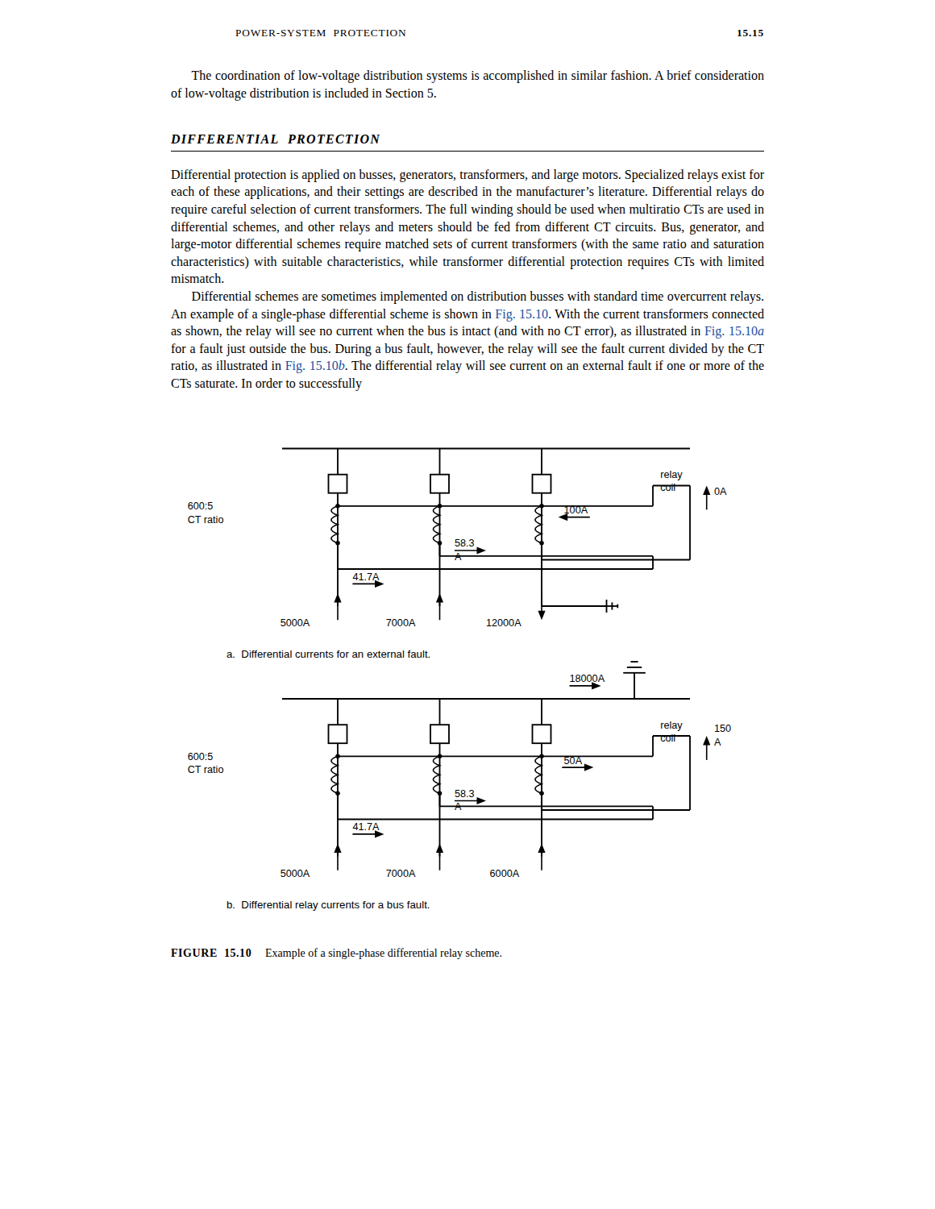Power-System Protection 15.15
The coordination of low-voltage distribution systems is accomplished in similar fashion. A brief consideration of low-voltage distribution is included in Section 5.
Differential Protection
Differential protection is applied on busses, generators, transformers, and large motors. Specialized relays exist for each of these applications, and their settings are described in the manufacturer’s literature. Differential relays do require careful selection of current transformers. The full winding should be used when multiratio CTs are used in differential schemes, and other relays and meters should be fed from different CT circuits. Bus, generator, and large-motor differential schemes require matched sets of current transformers (with the same ratio and saturation characteristics) with suitable characteristics, while transformer differential protection requires CTs with limited mismatch.
Differential schemes are sometimes implemented on distribution busses with standard time overcurrent relays. An example of a single-phase differential scheme is shown in Fig. 15.10. With the current transformers connected as shown, the relay will see no current when the bus is intact (and with no CT error), as illustrated in Fig. 15.10a for a fault just outside the bus. During a bus fault, however, the relay will see the fault current divided by the CT ratio, as illustrated in Fig. 15.10b. The differential relay will see current on an external fault if one or more of the CTs saturate. In order to successfully
Example of a single-phase differential relay scheme Two one-line diagrams of a bus with three circuits, each with a breaker and a 600:5 current transformer whose secondaries are paralleled into a relay coil. Diagram a shows differential currents for an external fault; diagram b shows differential relay currents for a bus fault. 600:5 CT ratio 41.7A 58.3 A 100A relay coil 0A 5000A 7000A 12000A a. Differential currents for an external fault. 600:5 CT ratio 41.7A 58.3 A 50A relay coil 150 A 5000A 7000A 6000A 18000A b. Differential relay currents for a bus fault.
FIGURE 15.10 Example of a single-phase differential relay scheme.